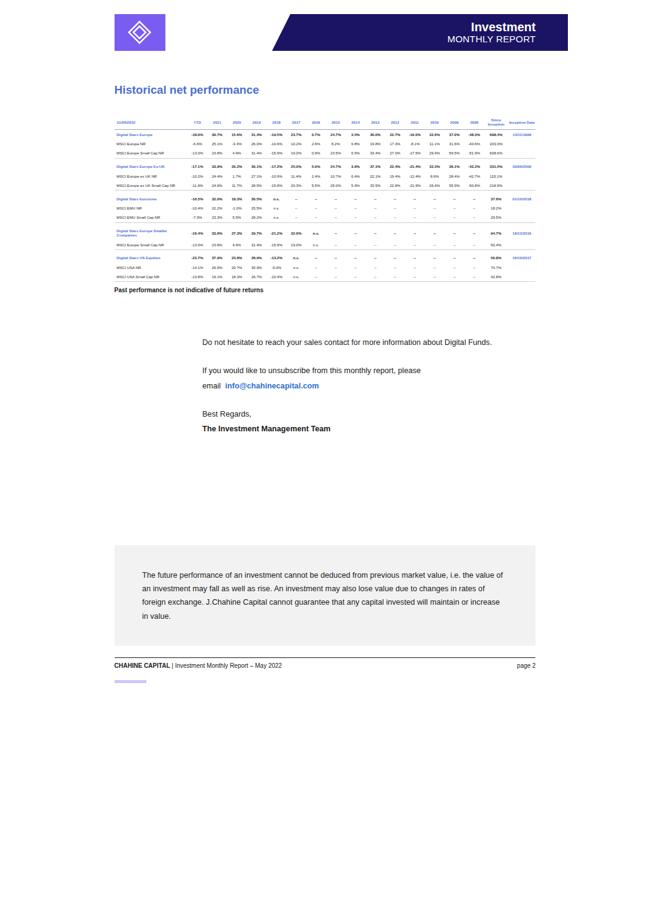Investment
MONTHLY REPORT
Historical net performance
| 31/05/2022 | YTD | 2021 | 2020 | 2019 | 2018 | 2017 | 2016 | 2015 | 2014 | 2013 | 2012 | 2011 | 2010 | 2009 | 2008 | Since Inception | Inception Date |
| --- | --- | --- | --- | --- | --- | --- | --- | --- | --- | --- | --- | --- | --- | --- | --- | --- | --- |
| Digital Stars Europe | -18.0% | 30.7% | 15.6% | 31.4% | -19.5% | 23.7% | 0.7% | 24.7% | 3.5% | 36.0% | 22.7% | -16.0% | 32.6% | 37.0% | -48.3% | 698.4% | 13/11/1998 |
| MSCI Europe NR | -6.6% | 25.1% | -3.3% | 26.0% | -10.6% | 10.2% | 2.6% | 8.2% | 6.8% | 19.8% | 17.3% | -8.1% | 11.1% | 31.6% | -43.6% | 203.0% | |
| MSCI Europe Small Cap NR | -13.0% | 23.8% | 4.6% | 31.4% | -15.9% | 19.0% | 0.9% | 23.5% | 6.5% | 33.4% | 27.0% | -17.5% | 29.9% | 59.5% | -51.9% | 608.6% | |
| Digital Stars Europe Ex-UK | -17.1% | 33.9% | 20.2% | 30.1% | -17.2% | 25.0% | 5.0% | 24.7% | 3.6% | 37.1% | 22.4% | -21.4% | 32.3% | 36.1% | -42.2% | 331.5% | 30/06/2006 |
| MSCI Europe ex UK NR | -10.2% | 24.4% | 1.7% | 27.1% | -10.9% | 11.4% | 2.4% | 10.7% | 6.4% | 22.1% | 19.4% | -12.4% | 8.6% | 28.4% | -42.7% | 115.1% | |
| MSCI Europe ex UK Small Cap NR | -11.6% | 24.6% | 11.7% | 28.5% | -15.8% | 20.3% | 5.5% | 25.0% | 5.9% | 33.5% | 22.8% | -21.9% | 26.6% | 55.9% | -50.8% | 218.9% | |
| Digital Stars Eurozone | -16.5% | 32.0% | 18.3% | 30.5% | n.s. | -- | -- | -- | -- | -- | -- | -- | -- | -- | -- | 37.6% | 01/10/2018 |
| MSCI EMU NR | -10.4% | 22.2% | -1.0% | 25.5% | n.s. | -- | -- | -- | -- | -- | -- | -- | -- | -- | -- | 18.2% | |
| MSCI EMU Small Cap NR | -7.0% | 23.3% | 5.5% | 28.2% | n.s. | -- | -- | -- | -- | -- | -- | -- | -- | -- | -- | 29.5% | |
| Digital Stars Europe Smaller Companies | -16.4% | 33.6% | 27.3% | 29.7% | -21.2% | 32.6% | n.s. | -- | -- | -- | -- | -- | -- | -- | -- | 94.7% | 16/12/2016 |
| MSCI Europe Small Cap NR | -13.0% | 23.8% | 4.6% | 31.4% | -15.9% | 19.0% | n.s. | -- | -- | -- | -- | -- | -- | -- | -- | 50.4% | |
| Digital Stars US Equities | -23.7% | 37.9% | 23.8% | 28.9% | -13.2% | n.s. | -- | -- | -- | -- | -- | -- | -- | -- | -- | 50.8% | 16/10/2017 |
| MSCI USA NR | -14.1% | 26.5% | 20.7% | 30.9% | -5.0% | n.s. | -- | -- | -- | -- | -- | -- | -- | -- | -- | 70.7% | |
| MSCI USA Small Cap NR | -13.8% | 19.1% | 18.3% | 26.7% | -10.4% | n.s. | -- | -- | -- | -- | -- | -- | -- | -- | -- | 42.8% | |
Past performance is not indicative of future returns
Do not hesitate to reach your sales contact for more information about Digital Funds.
If you would like to unsubscribe from this monthly report, please
email info@chahinecapital.com
Best Regards,
The Investment Management Team
The future performance of an investment cannot be deduced from previous market value, i.e. the value of an investment may fall as well as rise. An investment may also lose value due to changes in rates of foreign exchange. J.Chahine Capital cannot guarantee that any capital invested will maintain or increase in value.
CHAHINE CAPITAL | Investment Monthly Report – May 2022
page 2